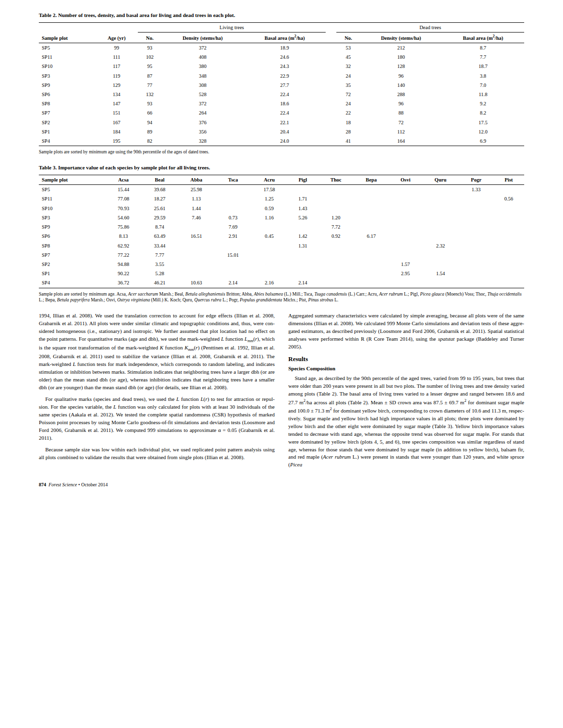Table 2. Number of trees, density, and basal area for living and dead trees in each plot.
| Sample plot | Age (yr) | Living trees | | Dead trees |
| --- | --- | --- | --- | --- |
| No. | Density (stems/ha) | Basal area (m 2 /ha) | | No. | Density (stems/ha) | Basal area (m 2 /ha) |
| SP5 | 99 | 93 | 372 | 18.9 | | 53 | 212 | 8.7 |
| SP11 | 111 | 102 | 408 | 24.6 | | 45 | 180 | 7.7 |
| SP10 | 117 | 95 | 380 | 24.3 | | 32 | 128 | 18.7 |
| SP3 | 119 | 87 | 348 | 22.9 | | 24 | 96 | 3.8 |
| SP9 | 129 | 77 | 308 | 27.7 | | 35 | 140 | 7.0 |
| SP6 | 134 | 132 | 528 | 22.4 | | 72 | 288 | 11.8 |
| SP8 | 147 | 93 | 372 | 18.6 | | 24 | 96 | 9.2 |
| SP7 | 151 | 66 | 264 | 22.4 | | 22 | 88 | 8.2 |
| SP2 | 167 | 94 | 376 | 22.1 | | 18 | 72 | 17.5 |
| SP1 | 184 | 89 | 356 | 20.4 | | 28 | 112 | 12.0 |
| SP4 | 195 | 82 | 328 | 24.0 | | 41 | 164 | 6.9 |
Sample plots are sorted by minimum age using the 90th percentile of the ages of dated trees.
Table 3. Importance value of each species by sample plot for all living trees.
| Sample plot | Acsa | Beal | Abba | Tsca | Acru | Pigl | Thoc | Bepa | Osvi | Quru | Pogr | Pist |
| --- | --- | --- | --- | --- | --- | --- | --- | --- | --- | --- | --- | --- |
| SP5 | 15.44 | 39.68 | 25.98 | | 17.58 | | | | | | 1.33 | |
| SP11 | 77.08 | 18.27 | 1.13 | | 1.25 | 1.71 | | | | | | 0.56 |
| SP10 | 70.93 | 25.61 | 1.44 | | 0.59 | 1.43 | | | | | | |
| SP3 | 54.60 | 29.59 | 7.46 | 0.73 | 1.16 | 5.26 | 1.20 | | | | | |
| SP9 | 75.86 | 8.74 | | 7.69 | | | 7.72 | | | | | |
| SP6 | 8.13 | 63.49 | 16.51 | 2.91 | 0.45 | 1.42 | 0.92 | 6.17 | | | | |
| SP8 | 62.92 | 33.44 | | | | 1.31 | | | | 2.32 | | |
| SP7 | 77.22 | 7.77 | | 15.01 | | | | | | | | |
| SP2 | 94.88 | 3.55 | | | | | | | 1.57 | | | |
| SP1 | 90.22 | 5.28 | | | | | | | 2.95 | 1.54 | | |
| SP4 | 36.72 | 46.21 | 10.63 | 2.14 | 2.16 | 2.14 | | | | | | |
Sample plots are sorted by minimum age. Acsa, Acer saccharum Marsh.; Beal, Betula alleghaniensis Britton; Abba, Abies balsamea (L.) Mill.; Tsca, Tsuga canadensis (L.) Carr.; Acru, Acer rubrum L.; Pigl, Picea glauca (Moench) Voss; Thoc, Thuja occidentalis L.; Bepa, Betula papyrifera Marsh.; Osvi, Ostrya virginiana (Mill.) K. Koch; Quru, Quercus rubra L.; Pogr, Populus grandidentata Michx.; Pist, Pinus strobus L.
1994, Illian et al. 2008). We used the translation correction to account for edge effects (Illian et al. 2008, Grabarnik et al. 2011). All plots were under similar climatic and topographic conditions and, thus, were considered homogeneous (i.e., stationary) and isotropic. We further assumed that plot location had no effect on the point patterns. For quantitative marks (age and dbh), we used the mark-weighted L function Lmm(r), which is the square root transformation of the mark-weighted K function Kmm(r) (Penttinen et al. 1992, Illian et al. 2008, Grabarnik et al. 2011) used to stabilize the variance (Illian et al. 2008, Grabarnik et al. 2011). The mark-weighted L function tests for mark independence, which corresponds to random labeling, and indicates stimulation or inhibition between marks. Stimulation indicates that neighboring trees have a larger dbh (or are older) than the mean stand dbh (or age), whereas inhibition indicates that neighboring trees have a smaller dbh (or are younger) than the mean stand dbh (or age) (for details, see Illian et al. 2008).
For qualitative marks (species and dead trees), we used the L function L(r) to test for attraction or repulsion. For the species variable, the L function was only calculated for plots with at least 30 individuals of the same species (Aakala et al. 2012). We tested the complete spatial randomness (CSR) hypothesis of marked Poisson point processes by using Monte Carlo goodness-of-fit simulations and deviation tests (Loosmore and Ford 2006, Grabarnik et al. 2011). We computed 999 simulations to approximate α = 0.05 (Grabarnik et al. 2011).
Because sample size was low within each individual plot, we used replicated point pattern analysis using all plots combined to validate the results that were obtained from single plots (Illian et al. 2008).
Aggregated summary characteristics were calculated by simple averaging, because all plots were of the same dimensions (Illian et al. 2008). We calculated 999 Monte Carlo simulations and deviation tests of these aggregated estimators, as described previously (Loosmore and Ford 2006, Grabarnik et al. 2011). Spatial statistical analyses were performed within R (R Core Team 2014), using the spatstat package (Baddeley and Turner 2005).
Results
Species Composition
Stand age, as described by the 90th percentile of the aged trees, varied from 99 to 195 years, but trees that were older than 200 years were present in all but two plots. The number of living trees and tree density varied among plots (Table 2). The basal area of living trees varied to a lesser degree and ranged between 18.6 and 27.7 m2/ha across all plots (Table 2). Mean ± SD crown area was 87.5 ± 69.7 m2 for dominant sugar maple and 100.0 ± 71.3 m2 for dominant yellow birch, corresponding to crown diameters of 10.6 and 11.3 m, respectively. Sugar maple and yellow birch had high importance values in all plots; three plots were dominated by yellow birch and the other eight were dominated by sugar maple (Table 3). Yellow birch importance values tended to decrease with stand age, whereas the opposite trend was observed for sugar maple. For stands that were dominated by yellow birch (plots 4, 5, and 6), tree species composition was similar regardless of stand age, whereas for those stands that were dominated by sugar maple (in addition to yellow birch), balsam fir, and red maple (Acer rubrum L.) were present in stands that were younger than 120 years, and white spruce (Picea
874 Forest Science • October 2014